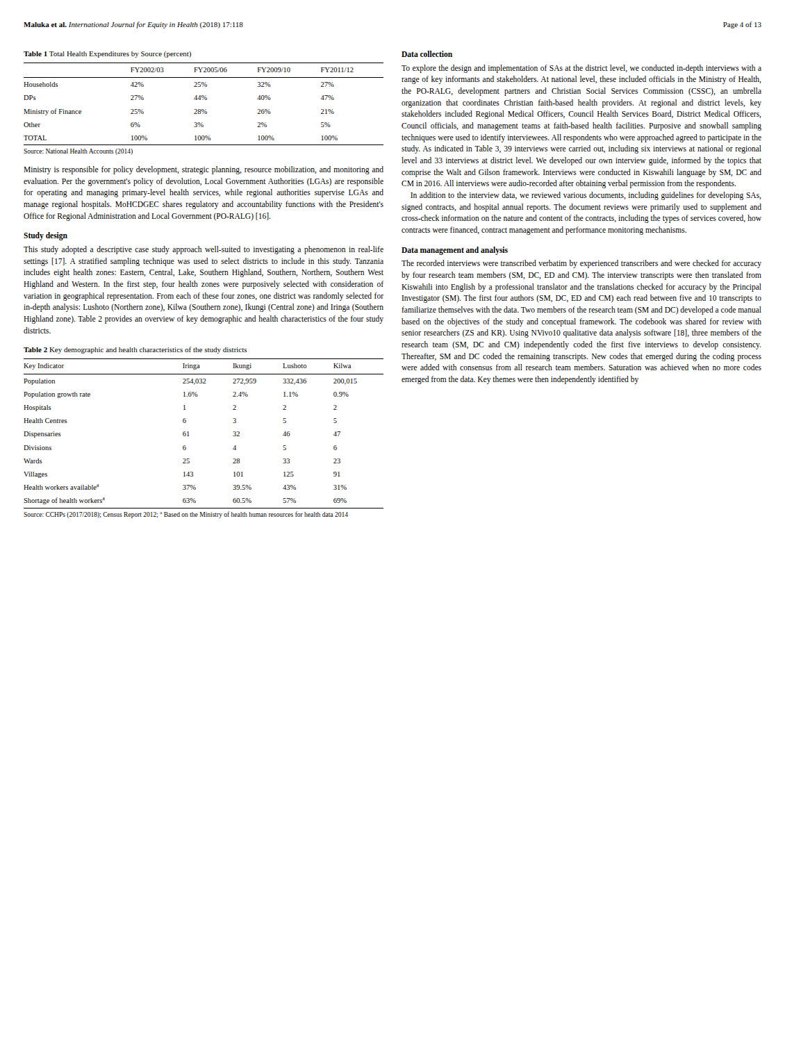Maluka et al. International Journal for Equity in Health (2018) 17:118
Page 4 of 13
Table 1 Total Health Expenditures by Source (percent)
| | FY2002/03 | FY2005/06 | FY2009/10 | FY2011/12 |
| --- | --- | --- | --- | --- |
| Households | 42% | 25% | 32% | 27% |
| DPs | 27% | 44% | 40% | 47% |
| Ministry of Finance | 25% | 28% | 26% | 21% |
| Other | 6% | 3% | 2% | 5% |
| TOTAL | 100% | 100% | 100% | 100% |
Source: National Health Accounts (2014)
Ministry is responsible for policy development, strategic planning, resource mobilization, and monitoring and evaluation. Per the government's policy of devolution, Local Government Authorities (LGAs) are responsible for operating and managing primary-level health services, while regional authorities supervise LGAs and manage regional hospitals. MoHCDGEC shares regulatory and accountability functions with the President's Office for Regional Administration and Local Government (PO-RALG) [16].
Study design
This study adopted a descriptive case study approach well-suited to investigating a phenomenon in real-life settings [17]. A stratified sampling technique was used to select districts to include in this study. Tanzania includes eight health zones: Eastern, Central, Lake, Southern Highland, Southern, Northern, Southern West Highland and Western. In the first step, four health zones were purposively selected with consideration of variation in geographical representation. From each of these four zones, one district was randomly selected for in-depth analysis: Lushoto (Northern zone), Kilwa (Southern zone), Ikungi (Central zone) and Iringa (Southern Highland zone). Table 2 provides an overview of key demographic and health characteristics of the four study districts.
Table 2 Key demographic and health characteristics of the study districts
| Key Indicator | Iringa | Ikungi | Lushoto | Kilwa |
| --- | --- | --- | --- | --- |
| Population | 254,032 | 272,959 | 332,436 | 200,015 |
| Population growth rate | 1.6% | 2.4% | 1.1% | 0.9% |
| Hospitals | 1 | 2 | 2 | 2 |
| Health Centres | 6 | 3 | 5 | 5 |
| Dispensaries | 61 | 32 | 46 | 47 |
| Divisions | 6 | 4 | 5 | 6 |
| Wards | 25 | 28 | 33 | 23 |
| Villages | 143 | 101 | 125 | 91 |
| Health workers available a | 37% | 39.5% | 43% | 31% |
| Shortage of health workers a | 63% | 60.5% | 57% | 69% |
Source: CCHPs (2017/2018); Census Report 2012; a Based on the Ministry of health human resources for health data 2014
Data collection
To explore the design and implementation of SAs at the district level, we conducted in-depth interviews with a range of key informants and stakeholders. At national level, these included officials in the Ministry of Health, the PO-RALG, development partners and Christian Social Services Commission (CSSC), an umbrella organization that coordinates Christian faith-based health providers. At regional and district levels, key stakeholders included Regional Medical Officers, Council Health Services Board, District Medical Officers, Council officials, and management teams at faith-based health facilities. Purposive and snowball sampling techniques were used to identify interviewees. All respondents who were approached agreed to participate in the study. As indicated in Table 3, 39 interviews were carried out, including six interviews at national or regional level and 33 interviews at district level. We developed our own interview guide, informed by the topics that comprise the Walt and Gilson framework. Interviews were conducted in Kiswahili language by SM, DC and CM in 2016. All interviews were audio-recorded after obtaining verbal permission from the respondents.
In addition to the interview data, we reviewed various documents, including guidelines for developing SAs, signed contracts, and hospital annual reports. The document reviews were primarily used to supplement and cross-check information on the nature and content of the contracts, including the types of services covered, how contracts were financed, contract management and performance monitoring mechanisms.
Data management and analysis
The recorded interviews were transcribed verbatim by experienced transcribers and were checked for accuracy by four research team members (SM, DC, ED and CM). The interview transcripts were then translated from Kiswahili into English by a professional translator and the translations checked for accuracy by the Principal Investigator (SM). The first four authors (SM, DC, ED and CM) each read between five and 10 transcripts to familiarize themselves with the data. Two members of the research team (SM and DC) developed a code manual based on the objectives of the study and conceptual framework. The codebook was shared for review with senior researchers (ZS and KR). Using NVivo10 qualitative data analysis software [18], three members of the research team (SM, DC and CM) independently coded the first five interviews to develop consistency. Thereafter, SM and DC coded the remaining transcripts. New codes that emerged during the coding process were added with consensus from all research team members. Saturation was achieved when no more codes emerged from the data. Key themes were then independently identified by